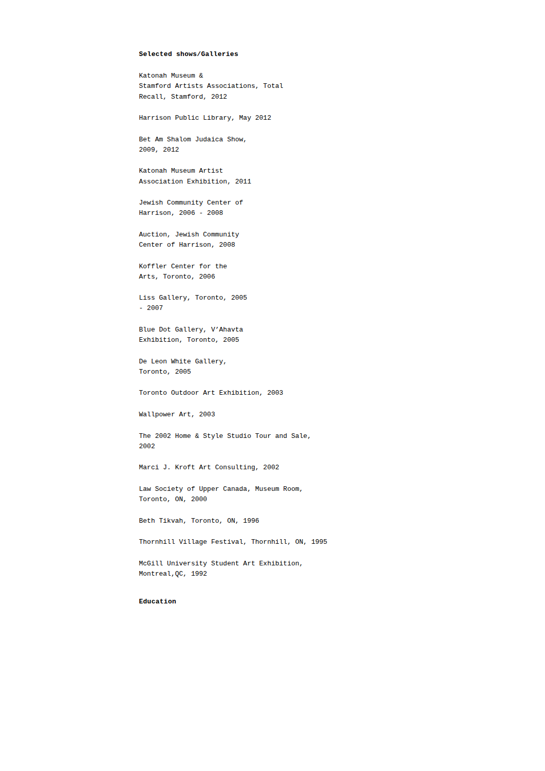Selected shows/Galleries
Katonah Museum &
Stamford Artists Associations, Total
Recall, Stamford, 2012
Harrison Public Library, May 2012
Bet Am Shalom Judaica Show,
2009, 2012
Katonah Museum Artist
Association Exhibition, 2011
Jewish Community Center of
Harrison, 2006 - 2008
Auction, Jewish Community
Center of Harrison, 2008
Koffler Center for the
Arts, Toronto, 2006
Liss Gallery, Toronto, 2005
- 2007
Blue Dot Gallery, V’Ahavta
Exhibition, Toronto, 2005
De Leon White Gallery,
Toronto, 2005
Toronto Outdoor Art Exhibition, 2003
Wallpower Art, 2003
The 2002 Home & Style Studio Tour and Sale,
2002
Marci J. Kroft Art Consulting, 2002
Law Society of Upper Canada, Museum Room,
Toronto, ON, 2000
Beth Tikvah, Toronto, ON, 1996
Thornhill Village Festival, Thornhill, ON, 1995
McGill University Student Art Exhibition,
Montreal,QC, 1992
Education